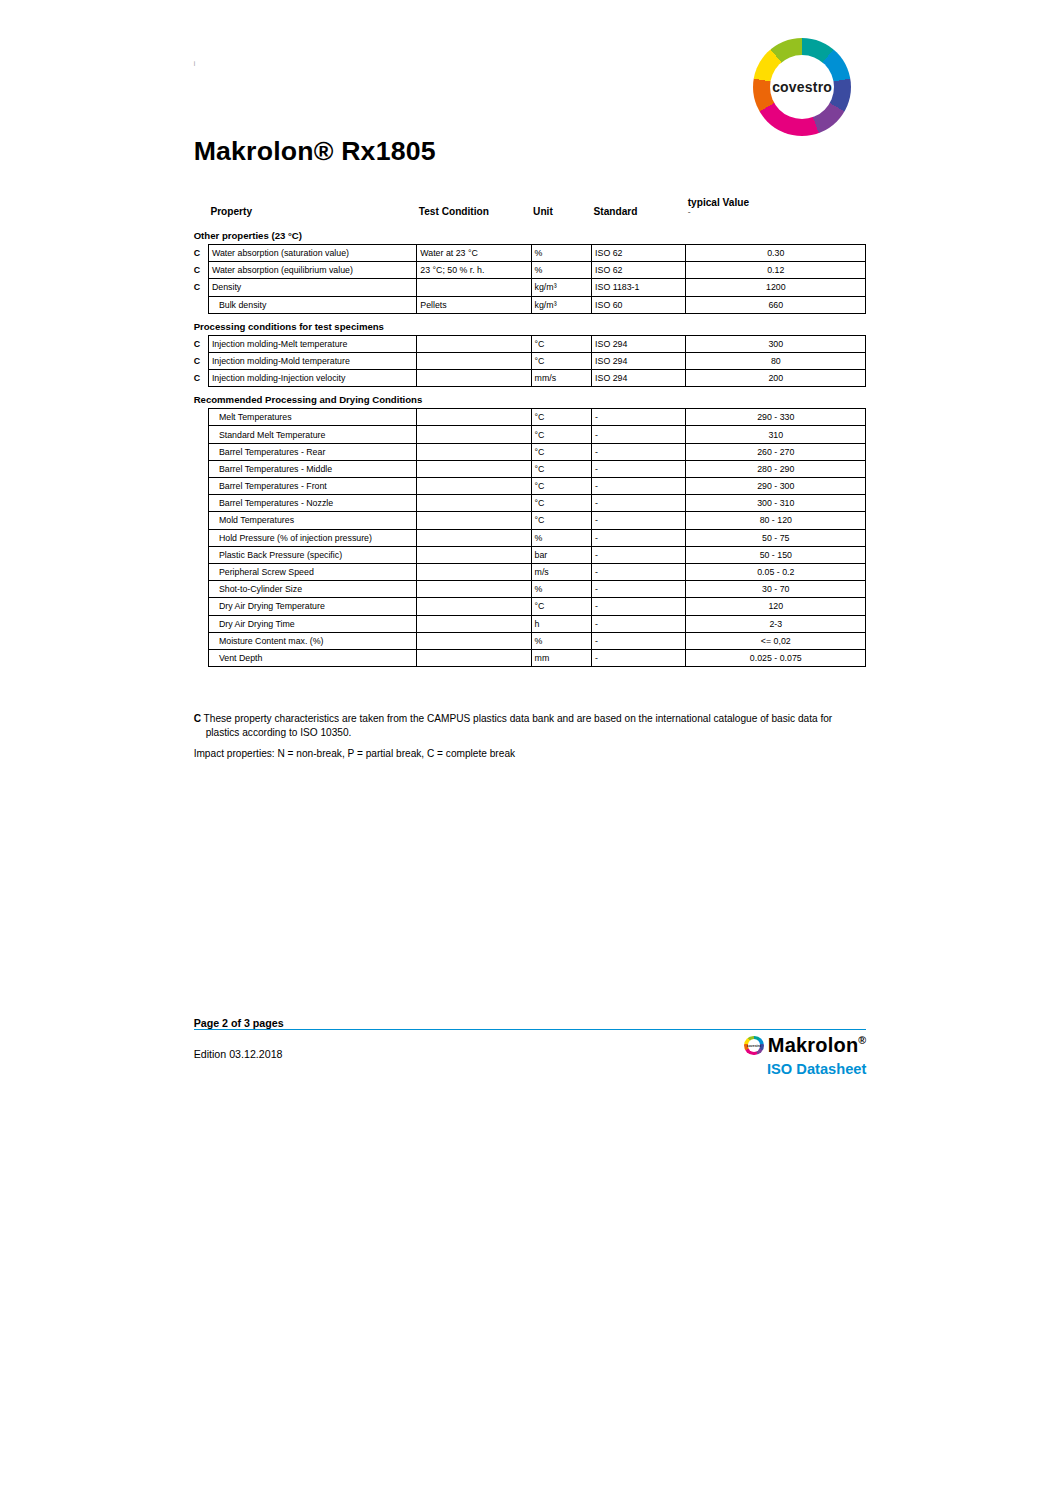i
covestro
Makrolon® Rx1805
| | Property | Test Condition | Unit | Standard | typical Value - |
| --- | --- | --- | --- | --- | --- |
| Other properties (23 °C) |
| C | Water absorption (saturation value) | Water at 23 °C | % | ISO 62 | 0.30 |
| C | Water absorption (equilibrium value) | 23 °C; 50 % r. h. | % | ISO 62 | 0.12 |
| C | Density | | kg/m³ | ISO 1183-1 | 1200 |
| | Bulk density | Pellets | kg/m³ | ISO 60 | 660 |
| Processing conditions for test specimens |
| C | Injection molding-Melt temperature | | °C | ISO 294 | 300 |
| C | Injection molding-Mold temperature | | °C | ISO 294 | 80 |
| C | Injection molding-Injection velocity | | mm/s | ISO 294 | 200 |
| Recommended Processing and Drying Conditions |
| | Melt Temperatures | | °C | - | 290 - 330 |
| | Standard Melt Temperature | | °C | - | 310 |
| | Barrel Temperatures - Rear | | °C | - | 260 - 270 |
| | Barrel Temperatures - Middle | | °C | - | 280 - 290 |
| | Barrel Temperatures - Front | | °C | - | 290 - 300 |
| | Barrel Temperatures - Nozzle | | °C | - | 300 - 310 |
| | Mold Temperatures | | °C | - | 80 - 120 |
| | Hold Pressure (% of injection pressure) | | % | - | 50 - 75 |
| | Plastic Back Pressure (specific) | | bar | - | 50 - 150 |
| | Peripheral Screw Speed | | m/s | - | 0.05 - 0.2 |
| | Shot-to-Cylinder Size | | % | - | 30 - 70 |
| | Dry Air Drying Temperature | | °C | - | 120 |
| | Dry Air Drying Time | | h | - | 2-3 |
| | Moisture Content max. (%) | | % | - | <= 0,02 |
| | Vent Depth | | mm | - | 0.025 - 0.075 |
C These property characteristics are taken from the CAMPUS plastics data bank and are based on the international catalogue of basic data for plastics according to ISO 10350.
Impact properties: N = non-break, P = partial break, C = complete break
Page 2 of 3 pages
Edition 03.12.2018
covestro
Makrolon®
ISO Datasheet